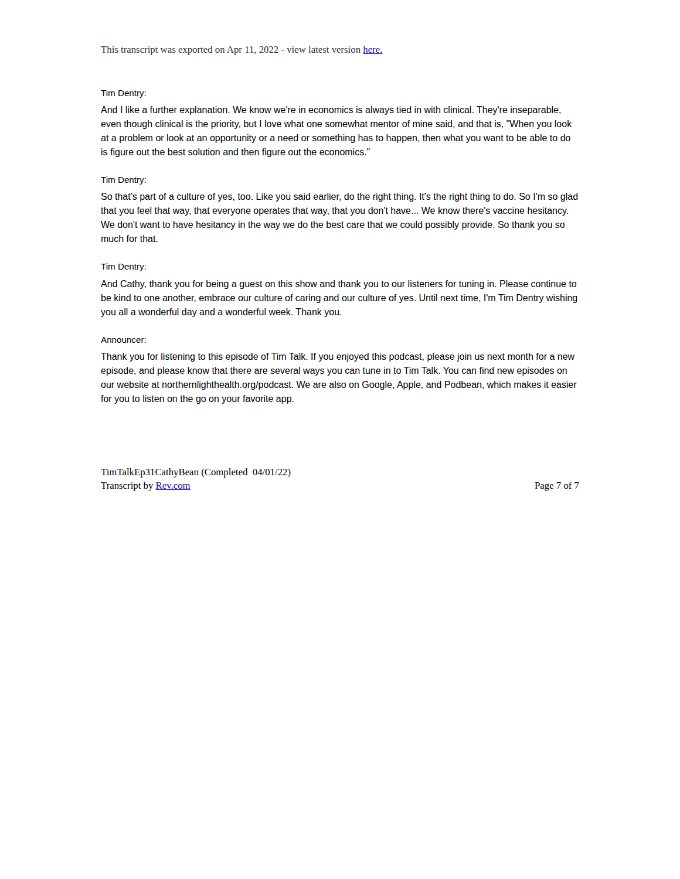This transcript was exported on Apr 11, 2022 - view latest version here.
Tim Dentry:
And I like a further explanation. We know we're in economics is always tied in with clinical. They're inseparable, even though clinical is the priority, but I love what one somewhat mentor of mine said, and that is, "When you look at a problem or look at an opportunity or a need or something has to happen, then what you want to be able to do is figure out the best solution and then figure out the economics."
Tim Dentry:
So that's part of a culture of yes, too. Like you said earlier, do the right thing. It's the right thing to do. So I'm so glad that you feel that way, that everyone operates that way, that you don't have... We know there's vaccine hesitancy. We don't want to have hesitancy in the way we do the best care that we could possibly provide. So thank you so much for that.
Tim Dentry:
And Cathy, thank you for being a guest on this show and thank you to our listeners for tuning in. Please continue to be kind to one another, embrace our culture of caring and our culture of yes. Until next time, I'm Tim Dentry wishing you all a wonderful day and a wonderful week. Thank you.
Announcer:
Thank you for listening to this episode of Tim Talk. If you enjoyed this podcast, please join us next month for a new episode, and please know that there are several ways you can tune in to Tim Talk. You can find new episodes on our website at northernlighthealth.org/podcast. We are also on Google, Apple, and Podbean, which makes it easier for you to listen on the go on your favorite app.
TimTalkEp31CathyBean (Completed 04/01/22)
Transcript by Rev.com
Page 7 of 7